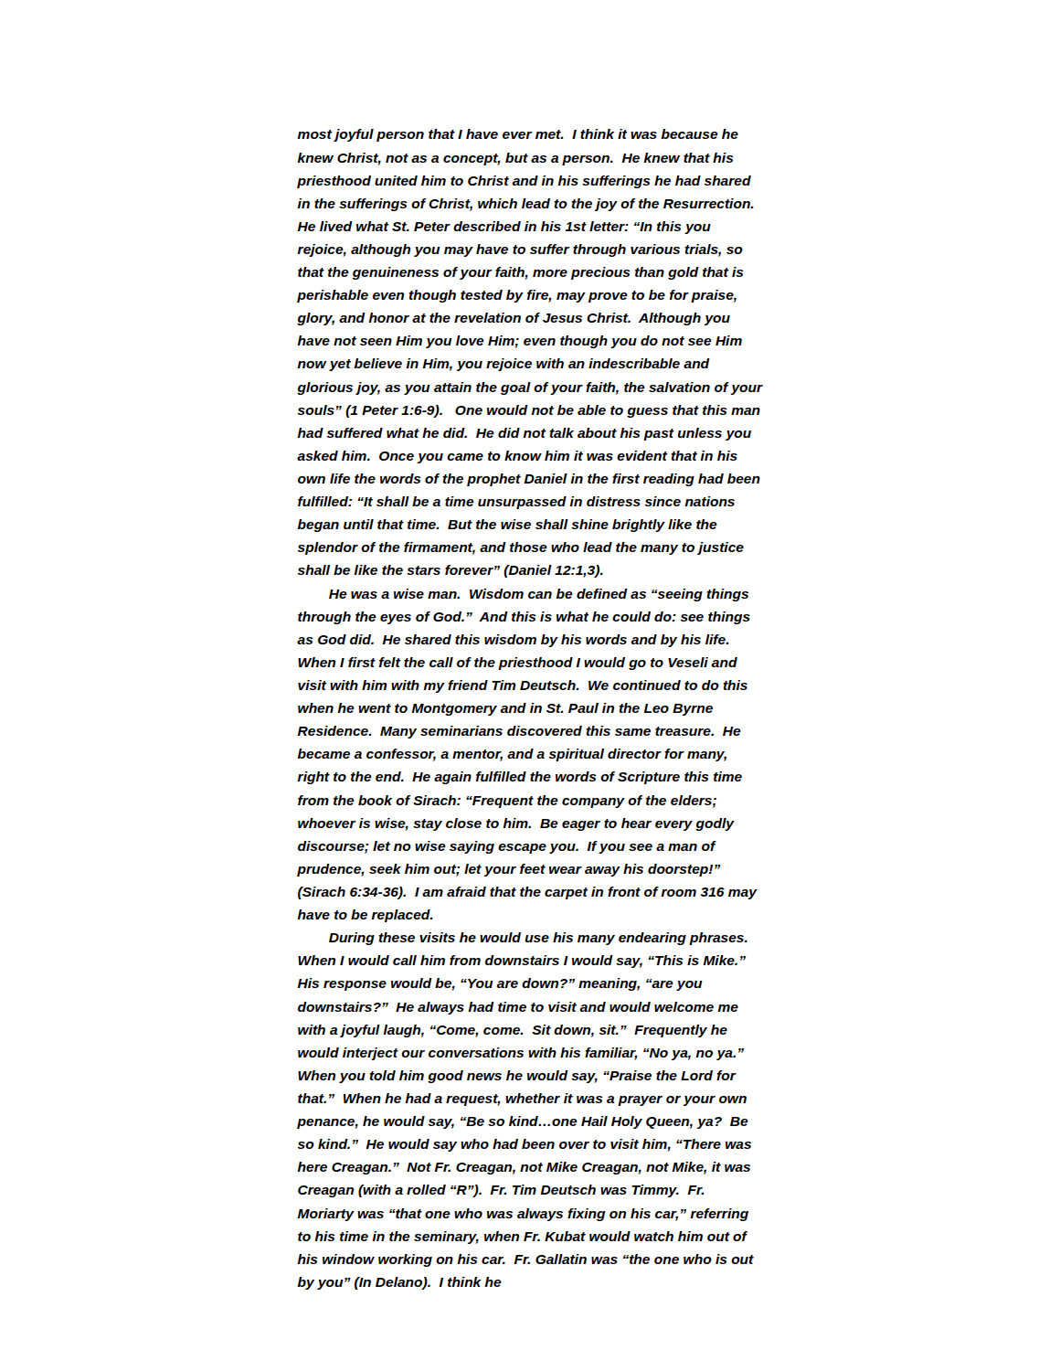most joyful person that I have ever met. I think it was because he knew Christ, not as a concept, but as a person. He knew that his priesthood united him to Christ and in his sufferings he had shared in the sufferings of Christ, which lead to the joy of the Resurrection. He lived what St. Peter described in his 1st letter: “In this you rejoice, although you may have to suffer through various trials, so that the genuineness of your faith, more precious than gold that is perishable even though tested by fire, may prove to be for praise, glory, and honor at the revelation of Jesus Christ. Although you have not seen Him you love Him; even though you do not see Him now yet believe in Him, you rejoice with an indescribable and glorious joy, as you attain the goal of your faith, the salvation of your souls” (1 Peter 1:6-9). One would not be able to guess that this man had suffered what he did. He did not talk about his past unless you asked him. Once you came to know him it was evident that in his own life the words of the prophet Daniel in the first reading had been fulfilled: “It shall be a time unsurpassed in distress since nations began until that time. But the wise shall shine brightly like the splendor of the firmament, and those who lead the many to justice shall be like the stars forever” (Daniel 12:1,3).
He was a wise man. Wisdom can be defined as “seeing things through the eyes of God.” And this is what he could do: see things as God did. He shared this wisdom by his words and by his life. When I first felt the call of the priesthood I would go to Veseli and visit with him with my friend Tim Deutsch. We continued to do this when he went to Montgomery and in St. Paul in the Leo Byrne Residence. Many seminarians discovered this same treasure. He became a confessor, a mentor, and a spiritual director for many, right to the end. He again fulfilled the words of Scripture this time from the book of Sirach: “Frequent the company of the elders; whoever is wise, stay close to him. Be eager to hear every godly discourse; let no wise saying escape you. If you see a man of prudence, seek him out; let your feet wear away his doorstep!” (Sirach 6:34-36). I am afraid that the carpet in front of room 316 may have to be replaced.
During these visits he would use his many endearing phrases. When I would call him from downstairs I would say, “This is Mike.” His response would be, “You are down?” meaning, “are you downstairs?” He always had time to visit and would welcome me with a joyful laugh, “Come, come. Sit down, sit.” Frequently he would interject our conversations with his familiar, “No ya, no ya.” When you told him good news he would say, “Praise the Lord for that.” When he had a request, whether it was a prayer or your own penance, he would say, “Be so kind…one Hail Holy Queen, ya? Be so kind.” He would say who had been over to visit him, “There was here Creagan.” Not Fr. Creagan, not Mike Creagan, not Mike, it was Creagan (with a rolled “R”). Fr. Tim Deutsch was Timmy. Fr. Moriarty was “that one who was always fixing on his car,” referring to his time in the seminary, when Fr. Kubat would watch him out of his window working on his car. Fr. Gallatin was “the one who is out by you” (In Delano). I think he